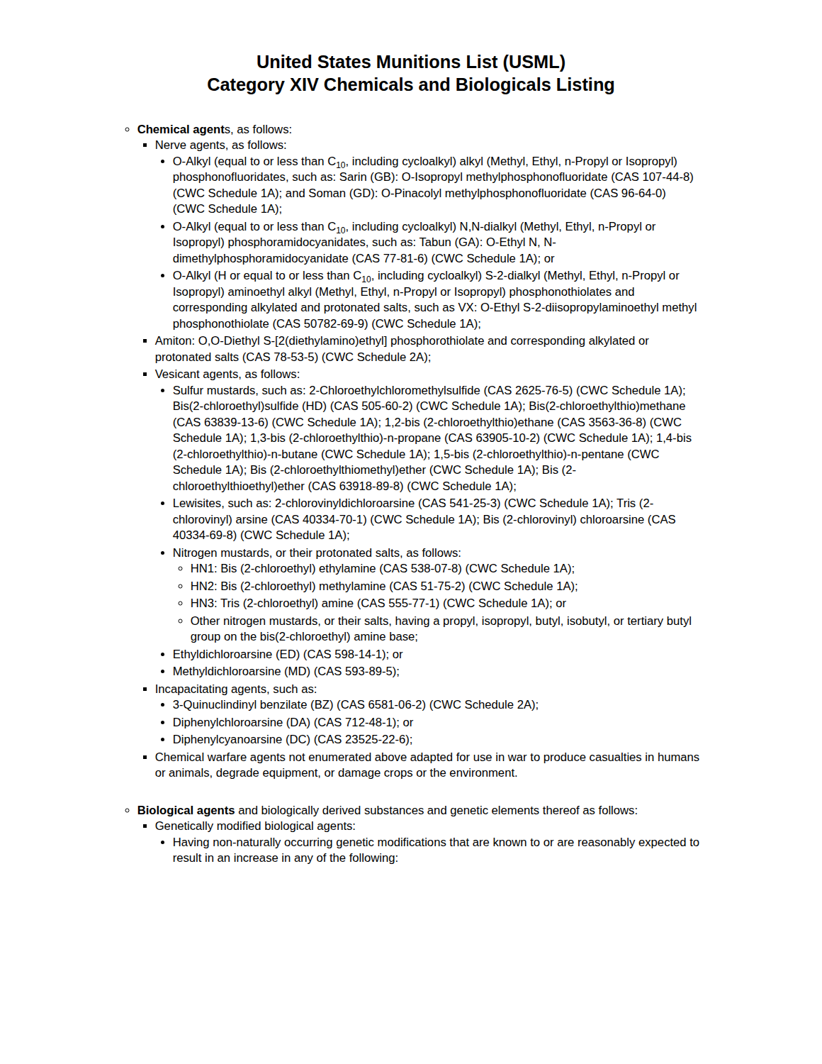United States Munitions List (USML)Category XIV Chemicals and Biologicals Listing
Chemical agents, as follows:
Nerve agents, as follows:
O-Alkyl (equal to or less than C10, including cycloalkyl) alkyl (Methyl, Ethyl, n-Propyl or Isopropyl) phosphonofluoridates, such as: Sarin (GB): O-Isopropyl methylphosphonofluoridate (CAS 107-44-8) (CWC Schedule 1A); and Soman (GD): O-Pinacolyl methylphosphonofluoridate (CAS 96-64-0) (CWC Schedule 1A);
O-Alkyl (equal to or less than C10, including cycloalkyl) N,N-dialkyl (Methyl, Ethyl, n-Propyl or Isopropyl) phosphoramidocyanidates, such as: Tabun (GA): O-Ethyl N, N-dimethylphosphoramidocyanidate (CAS 77-81-6) (CWC Schedule 1A); or
O-Alkyl (H or equal to or less than C10, including cycloalkyl) S-2-dialkyl (Methyl, Ethyl, n-Propyl or Isopropyl) aminoethyl alkyl (Methyl, Ethyl, n-Propyl or Isopropyl) phosphonothiolates and corresponding alkylated and protonated salts, such as VX: O-Ethyl S-2-diisopropylaminoethyl methyl phosphonothiolate (CAS 50782-69-9) (CWC Schedule 1A);
Amiton: O,O-Diethyl S-[2(diethylamino)ethyl] phosphorothiolate and corresponding alkylated or protonated salts (CAS 78-53-5) (CWC Schedule 2A);
Vesicant agents, as follows:
Sulfur mustards, such as: 2-Chloroethylchloromethylsulfide (CAS 2625-76-5) (CWC Schedule 1A); Bis(2-chloroethyl)sulfide (HD) (CAS 505-60-2) (CWC Schedule 1A); Bis(2-chloroethylthio)methane (CAS 63839-13-6) (CWC Schedule 1A); 1,2-bis (2-chloroethylthio)ethane (CAS 3563-36-8) (CWC Schedule 1A); 1,3-bis (2-chloroethylthio)-n-propane (CAS 63905-10-2) (CWC Schedule 1A); 1,4-bis (2-chloroethylthio)-n-butane (CWC Schedule 1A); 1,5-bis (2-chloroethylthio)-n-pentane (CWC Schedule 1A); Bis (2-chloroethylthiomethyl)ether (CWC Schedule 1A); Bis (2-chloroethylthioethyl)ether (CAS 63918-89-8) (CWC Schedule 1A);
Lewisites, such as: 2-chlorovinyldichloroarsine (CAS 541-25-3) (CWC Schedule 1A); Tris (2-chlorovinyl) arsine (CAS 40334-70-1) (CWC Schedule 1A); Bis (2-chlorovinyl) chloroarsine (CAS 40334-69-8) (CWC Schedule 1A);
Nitrogen mustards, or their protonated salts, as follows:
HN1: Bis (2-chloroethyl) ethylamine (CAS 538-07-8) (CWC Schedule 1A);
HN2: Bis (2-chloroethyl) methylamine (CAS 51-75-2) (CWC Schedule 1A);
HN3: Tris (2-chloroethyl) amine (CAS 555-77-1) (CWC Schedule 1A); or
Other nitrogen mustards, or their salts, having a propyl, isopropyl, butyl, isobutyl, or tertiary butyl group on the bis(2-chloroethyl) amine base;
Ethyldichloroarsine (ED) (CAS 598-14-1); or
Methyldichloroarsine (MD) (CAS 593-89-5);
Incapacitating agents, such as:
3-Quinuclindinyl benzilate (BZ) (CAS 6581-06-2) (CWC Schedule 2A);
Diphenylchloroarsine (DA) (CAS 712-48-1); or
Diphenylcyanoarsine (DC) (CAS 23525-22-6);
Chemical warfare agents not enumerated above adapted for use in war to produce casualties in humans or animals, degrade equipment, or damage crops or the environment.
Biological agents and biologically derived substances and genetic elements thereof as follows:
Genetically modified biological agents:
Having non-naturally occurring genetic modifications that are known to or are reasonably expected to result in an increase in any of the following: